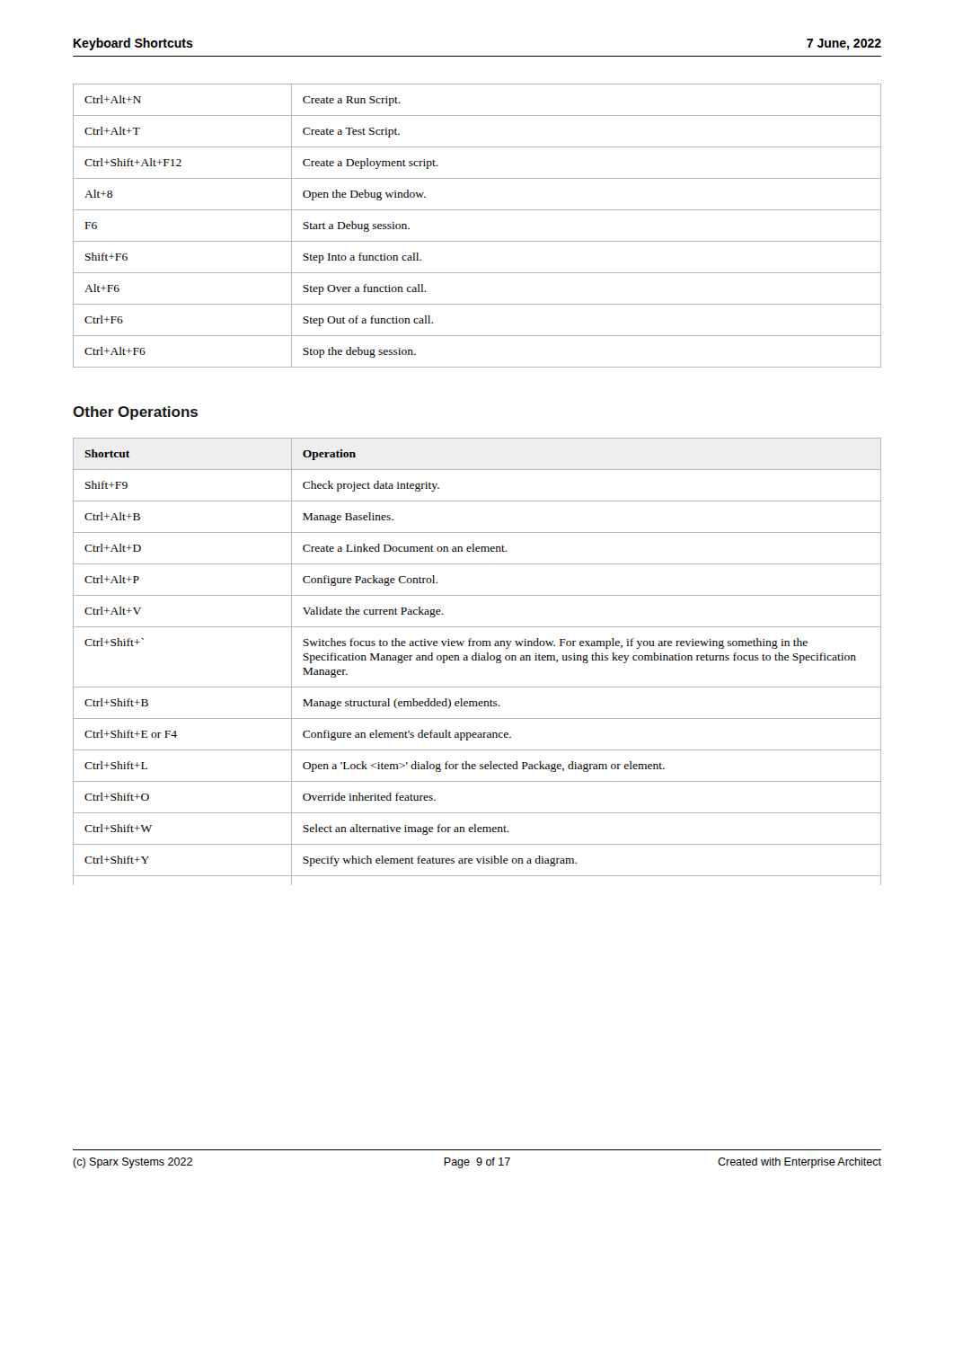Keyboard Shortcuts 7 June, 2022
| Ctrl+Alt+N | Create a Run Script. |
| Ctrl+Alt+T | Create a Test Script. |
| Ctrl+Shift+Alt+F12 | Create a Deployment script. |
| Alt+8 | Open the Debug window. |
| F6 | Start a Debug session. |
| Shift+F6 | Step Into a function call. |
| Alt+F6 | Step Over a function call. |
| Ctrl+F6 | Step Out of a function call. |
| Ctrl+Alt+F6 | Stop the debug session. |
Other Operations
| Shortcut | Operation |
| --- | --- |
| Shift+F9 | Check project data integrity. |
| Ctrl+Alt+B | Manage Baselines. |
| Ctrl+Alt+D | Create a Linked Document on an element. |
| Ctrl+Alt+P | Configure Package Control. |
| Ctrl+Alt+V | Validate the current Package. |
| Ctrl+Shift+` | Switches focus to the active view from any window. For example, if you are reviewing something in the Specification Manager and open a dialog on an item, using this key combination returns focus to the Specification Manager. |
| Ctrl+Shift+B | Manage structural (embedded) elements. |
| Ctrl+Shift+E or F4 | Configure an element's default appearance. |
| Ctrl+Shift+L | Open a 'Lock <item>' dialog for the selected Package, diagram or element. |
| Ctrl+Shift+O | Override inherited features. |
| Ctrl+Shift+W | Select an alternative image for an element. |
| Ctrl+Shift+Y | Specify which element features are visible on a diagram. |
(c) Sparx Systems 2022 Page 9 of 17 Created with Enterprise Architect